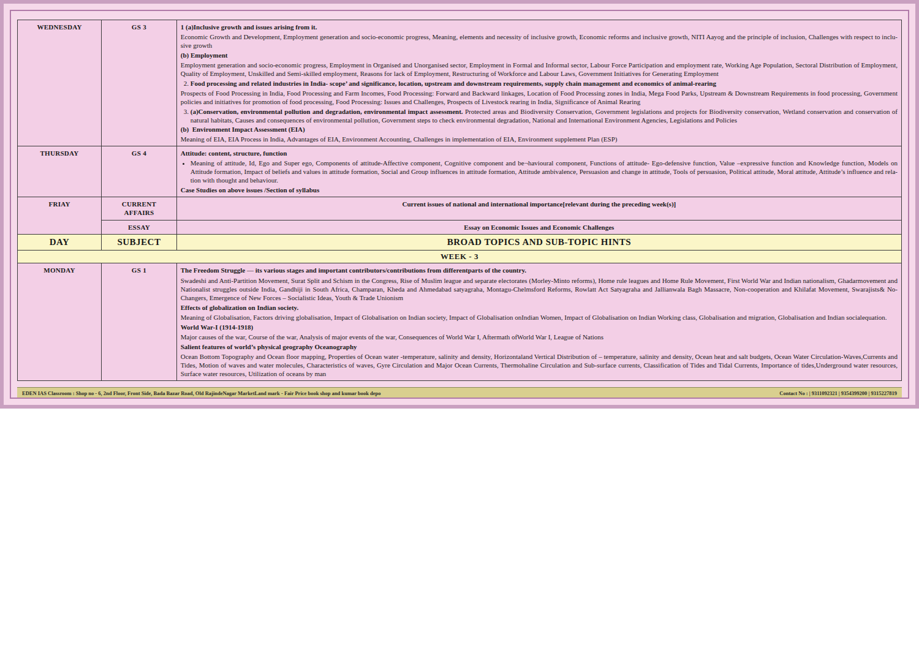| WEDNESDAY | GS 3 | 1 (a)Inclusive growth and issues arising from it. Economic Growth and Development, Employment generation and socio-economic progress, Meaning, elements and necessity of inclusive growth, Economic reforms and inclusive growth, NITI Aayog and the principle of inclusion, Challenges with respect to inclusive growth (b) Employment Employment generation and socio-economic progress, Employment in Organised and Unorganised sector, Employment in Formal and Informal sector, Labour Force Participation and employment rate, Working Age Population, Sectoral Distribution of Employment, Quality of Employment, Unskilled and Semi-skilled employment, Reasons for lack of Employment, Restructuring of Workforce and Labour Laws, Government Initiatives for Generating Employment Food processing and related industries in India- scope’ and significance, location, upstream and downstream requirements, supply chain management and economics of animal-rearing Prospects of Food Processing in India, Food Processing and Farm Incomes, Food Processing: Forward and Backward linkages, Location of Food Processing zones in India, Mega Food Parks, Upstream & Downstream Requirements in food processing, Government policies and initiatives for promotion of food processing, Food Processing: Issues and Challenges, Prospects of Livestock rearing in India, Significance of Animal Rearing (a)Conservation, environmental pollution and degradation, environmental impact assessment. Protected areas and Biodiversity Conservation, Government legislations and projects for Biodiversity conservation, Wetland conservation and conservation of natural habitats, Causes and consequences of environmental pollution, Government steps to check environmental degradation, National and International Environment Agencies, Legislations and Policies (b) Environment Impact Assessment (EIA) Meaning of EIA, EIA Process in India, Advantages of EIA, Environment Accounting, Challenges in implementation of EIA, Environment supplement Plan (ESP) |
| THURSDAY | GS 4 | Attitude: content, structure, function Meaning of attitude, Id, Ego and Super ego, Components of attitude-Affective component, Cognitive component and be¬havioural component, Functions of attitude- Ego-defensive function, Value –expressive function and Knowledge function, Models on Attitude formation, Impact of beliefs and values in attitude formation, Social and Group influences in attitude formation, Attitude ambivalence, Persuasion and change in attitude, Tools of persuasion, Political attitude, Moral attitude, Attitude’s influence and relation with thought and behaviour. Case Studies on above issues /Section of syllabus |
| FRIAY | CURRENT AFFAIRS | Current issues of national and international importance[relevant during the preceding week(s)] |
| ESSAY | Essay on Economic Issues and Economic Challenges |
| DAY | SUBJECT | BROAD TOPICS AND SUB-TOPIC HINTS |
| WEEK - 3 |
| MONDAY | GS 1 | The Freedom Struggle — its various stages and important contributors/contributions from differentparts of the country. Swadeshi and Anti-Partition Movement, Surat Split and Schism in the Congress, Rise of Muslim league and separate electorates (Morley-Minto reforms), Home rule leagues and Home Rule Movement, First World War and Indian nationalism, Ghadarmovement and Nationalist struggles outside India, Gandhiji in South Africa, Champaran, Kheda and Ahmedabad satyagraha, Montagu-Chelmsford Reforms, Rowlatt Act Satyagraha and Jallianwala Bagh Massacre, Non-cooperation and Khilafat Movement, Swarajists& No-Changers, Emergence of New Forces – Socialistic Ideas, Youth & Trade Unionism Effects of globalization on Indian society. Meaning of Globalisation, Factors driving globalisation, Impact of Globalisation on Indian society, Impact of Globalisation onIndian Women, Impact of Globalisation on Indian Working class, Globalisation and migration, Globalisation and Indian socialequation. World War-I (1914-1918) Major causes of the war, Course of the war, Analysis of major events of the war, Consequences of World War I, Aftermath ofWorld War I, League of Nations Salient features of world’s physical geography Oceanography Ocean Bottom Topography and Ocean floor mapping, Properties of Ocean water -temperature, salinity and density, Horizontaland Vertical Distribution of – temperature, salinity and density, Ocean heat and salt budgets, Ocean Water Circulation-Waves,Currents and Tides, Motion of waves and water molecules, Characteristics of waves, Gyre Circulation and Major Ocean Currents, Thermohaline Circulation and Sub-surface currents, Classification of Tides and Tidal Currents, Importance of tides,Underground water resources, Surface water resources, Utilization of oceans by man |
EDEN IAS Classroom : Shop no - 6, 2nd Floor, Front Side, Bada Bazar Road, Old RajindeNagar MarketLand mark - Fair Price book shop and kumar book depo
Contact No : | 9311092321 | 9354399200 | 9315227819